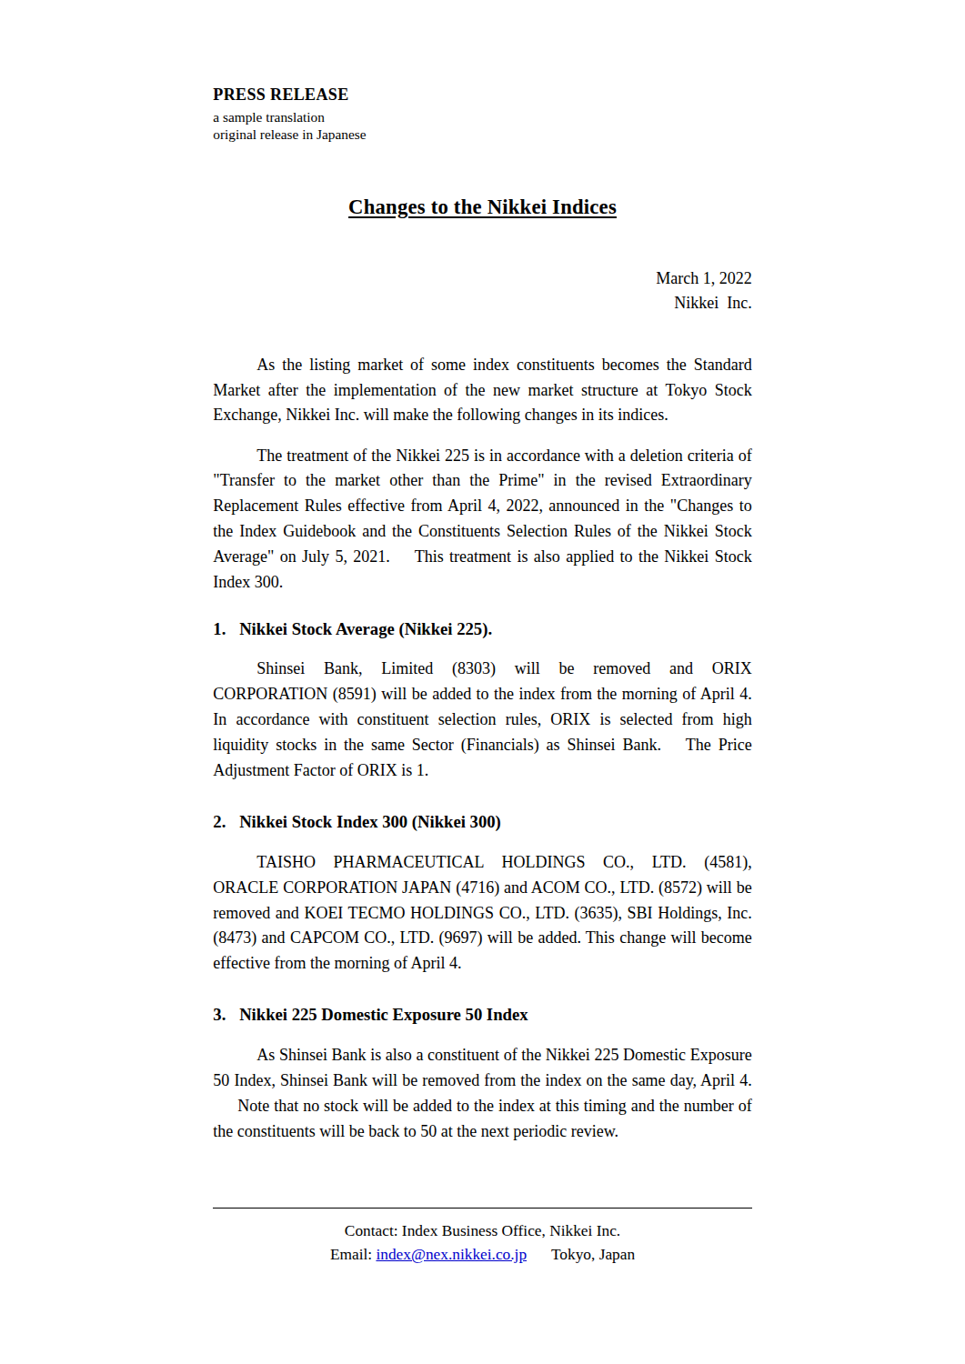PRESS RELEASE
a sample translation
original release in Japanese
Changes to the Nikkei Indices
March 1, 2022
Nikkei Inc.
As the listing market of some index constituents becomes the Standard Market after the implementation of the new market structure at Tokyo Stock Exchange, Nikkei Inc. will make the following changes in its indices.
The treatment of the Nikkei 225 is in accordance with a deletion criteria of "Transfer to the market other than the Prime" in the revised Extraordinary Replacement Rules effective from April 4, 2022, announced in the "Changes to the Index Guidebook and the Constituents Selection Rules of the Nikkei Stock Average" on July 5, 2021. This treatment is also applied to the Nikkei Stock Index 300.
1. Nikkei Stock Average (Nikkei 225).
Shinsei Bank, Limited (8303) will be removed and ORIX CORPORATION (8591) will be added to the index from the morning of April 4. In accordance with constituent selection rules, ORIX is selected from high liquidity stocks in the same Sector (Financials) as Shinsei Bank. The Price Adjustment Factor of ORIX is 1.
2. Nikkei Stock Index 300 (Nikkei 300)
TAISHO PHARMACEUTICAL HOLDINGS CO., LTD. (4581), ORACLE CORPORATION JAPAN (4716) and ACOM CO., LTD. (8572) will be removed and KOEI TECMO HOLDINGS CO., LTD. (3635), SBI Holdings, Inc. (8473) and CAPCOM CO., LTD. (9697) will be added. This change will become effective from the morning of April 4.
3. Nikkei 225 Domestic Exposure 50 Index
As Shinsei Bank is also a constituent of the Nikkei 225 Domestic Exposure 50 Index, Shinsei Bank will be removed from the index on the same day, April 4. Note that no stock will be added to the index at this timing and the number of the constituents will be back to 50 at the next periodic review.
Contact: Index Business Office, Nikkei Inc.
Email: index@nex.nikkei.co.jp Tokyo, Japan